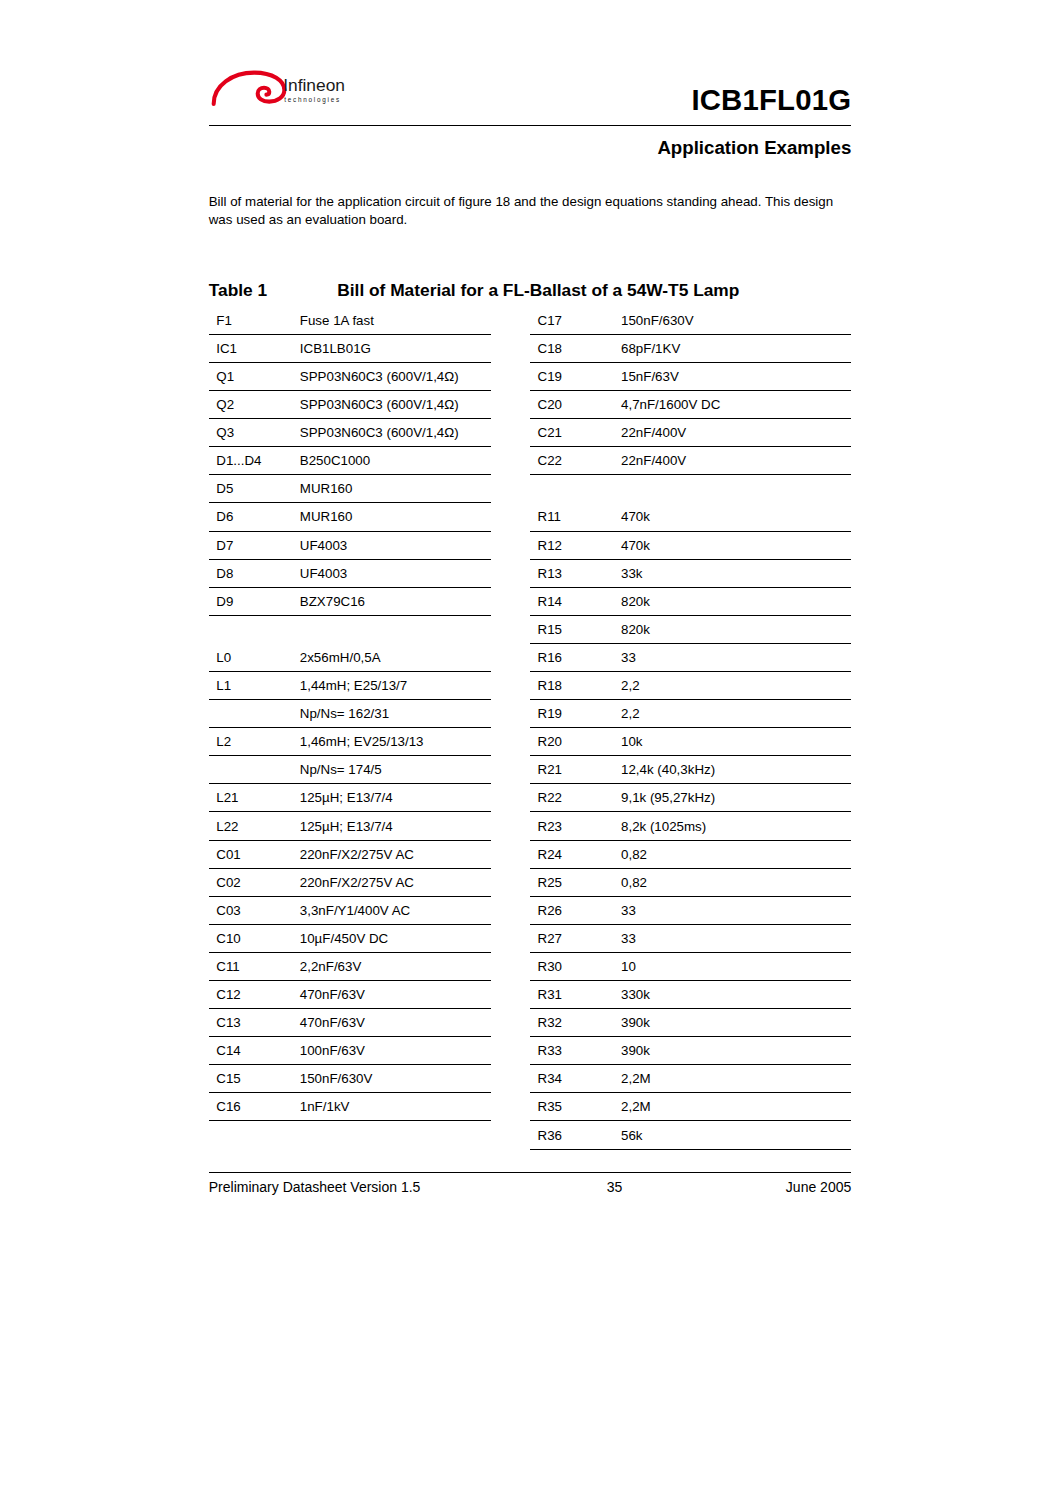Infineon technologies
ICB1FL01G
Application Examples
Bill of material for the application circuit of figure 18 and the design equations standing ahead. This design was used as an evaluation board.
Table 1 Bill of Material for a FL-Ballast of a 54W-T5 Lamp
| F1 | Fuse 1A fast | | C17 | 150nF/630V |
| IC1 | ICB1LB01G | | C18 | 68pF/1KV |
| Q1 | SPP03N60C3 (600V/1,4Ω) | | C19 | 15nF/63V |
| Q2 | SPP03N60C3 (600V/1,4Ω) | | C20 | 4,7nF/1600V DC |
| Q3 | SPP03N60C3 (600V/1,4Ω) | | C21 | 22nF/400V |
| D1...D4 | B250C1000 | | C22 | 22nF/400V |
| D5 | MUR160 | | | |
| D6 | MUR160 | | R11 | 470k |
| D7 | UF4003 | | R12 | 470k |
| D8 | UF4003 | | R13 | 33k |
| D9 | BZX79C16 | | R14 | 820k |
| | | | R15 | 820k |
| L0 | 2x56mH/0,5A | | R16 | 33 |
| L1 | 1,44mH; E25/13/7 | | R18 | 2,2 |
| | Np/Ns= 162/31 | | R19 | 2,2 |
| L2 | 1,46mH; EV25/13/13 | | R20 | 10k |
| | Np/Ns= 174/5 | | R21 | 12,4k (40,3kHz) |
| L21 | 125µH; E13/7/4 | | R22 | 9,1k (95,27kHz) |
| L22 | 125µH; E13/7/4 | | R23 | 8,2k (1025ms) |
| C01 | 220nF/X2/275V AC | | R24 | 0,82 |
| C02 | 220nF/X2/275V AC | | R25 | 0,82 |
| C03 | 3,3nF/Y1/400V AC | | R26 | 33 |
| C10 | 10µF/450V DC | | R27 | 33 |
| C11 | 2,2nF/63V | | R30 | 10 |
| C12 | 470nF/63V | | R31 | 330k |
| C13 | 470nF/63V | | R32 | 390k |
| C14 | 100nF/63V | | R33 | 390k |
| C15 | 150nF/630V | | R34 | 2,2M |
| C16 | 1nF/1kV | | R35 | 2,2M |
| | | | R36 | 56k |
Preliminary Datasheet Version 1.5
35
June 2005